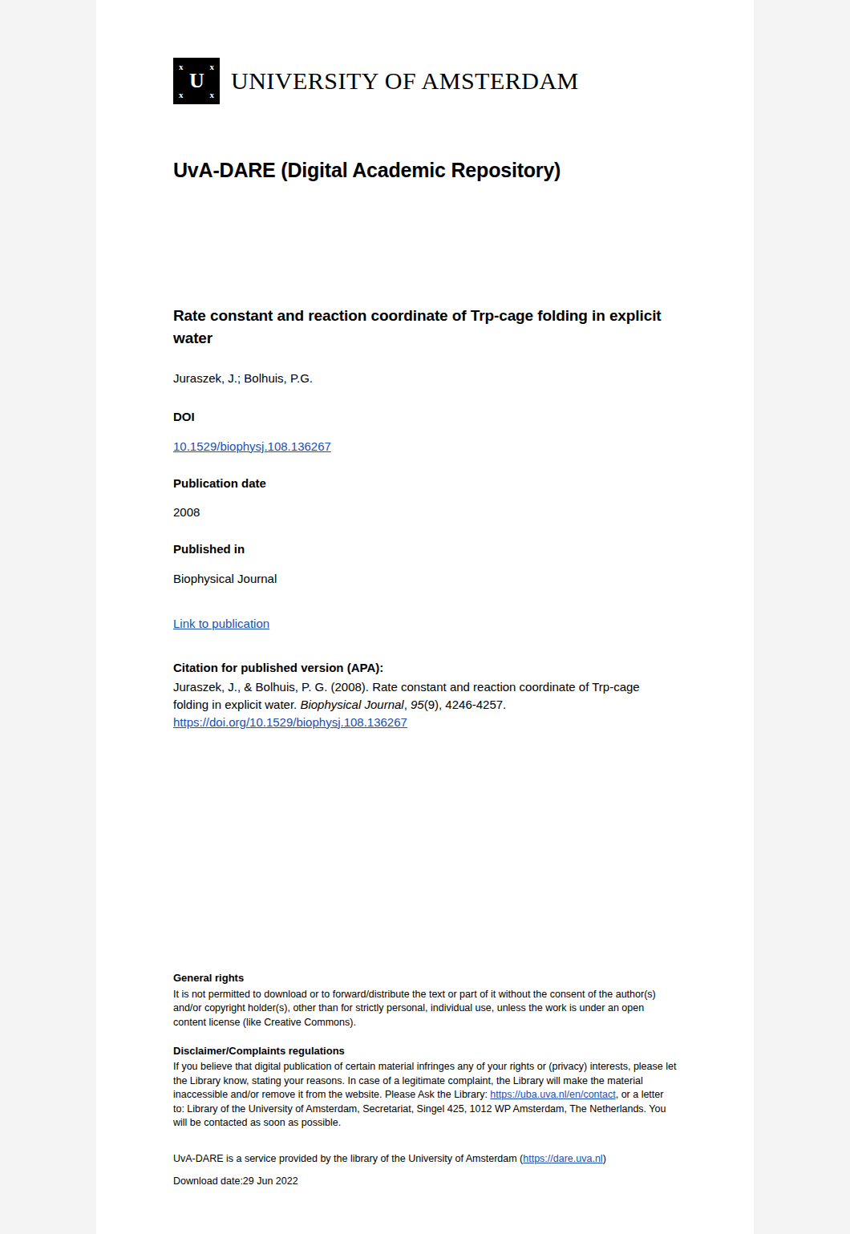x x U x x
UNIVERSITY OF AMSTERDAM
UvA-DARE (Digital Academic Repository)
Rate constant and reaction coordinate of Trp-cage folding in explicit water
Juraszek, J.; Bolhuis, P.G.
DOI
10.1529/biophysj.108.136267
Publication date
2008
Published in
Biophysical Journal
Link to publication
Citation for published version (APA):
Juraszek, J., & Bolhuis, P. G. (2008). Rate constant and reaction coordinate of Trp-cage folding in explicit water. Biophysical Journal, 95(9), 4246-4257. https://doi.org/10.1529/biophysj.108.136267
General rights
It is not permitted to download or to forward/distribute the text or part of it without the consent of the author(s) and/or copyright holder(s), other than for strictly personal, individual use, unless the work is under an open content license (like Creative Commons).
Disclaimer/Complaints regulations
If you believe that digital publication of certain material infringes any of your rights or (privacy) interests, please let the Library know, stating your reasons. In case of a legitimate complaint, the Library will make the material inaccessible and/or remove it from the website. Please Ask the Library: https://uba.uva.nl/en/contact, or a letter to: Library of the University of Amsterdam, Secretariat, Singel 425, 1012 WP Amsterdam, The Netherlands. You will be contacted as soon as possible.
UvA-DARE is a service provided by the library of the University of Amsterdam (https://dare.uva.nl)
Download date:29 Jun 2022